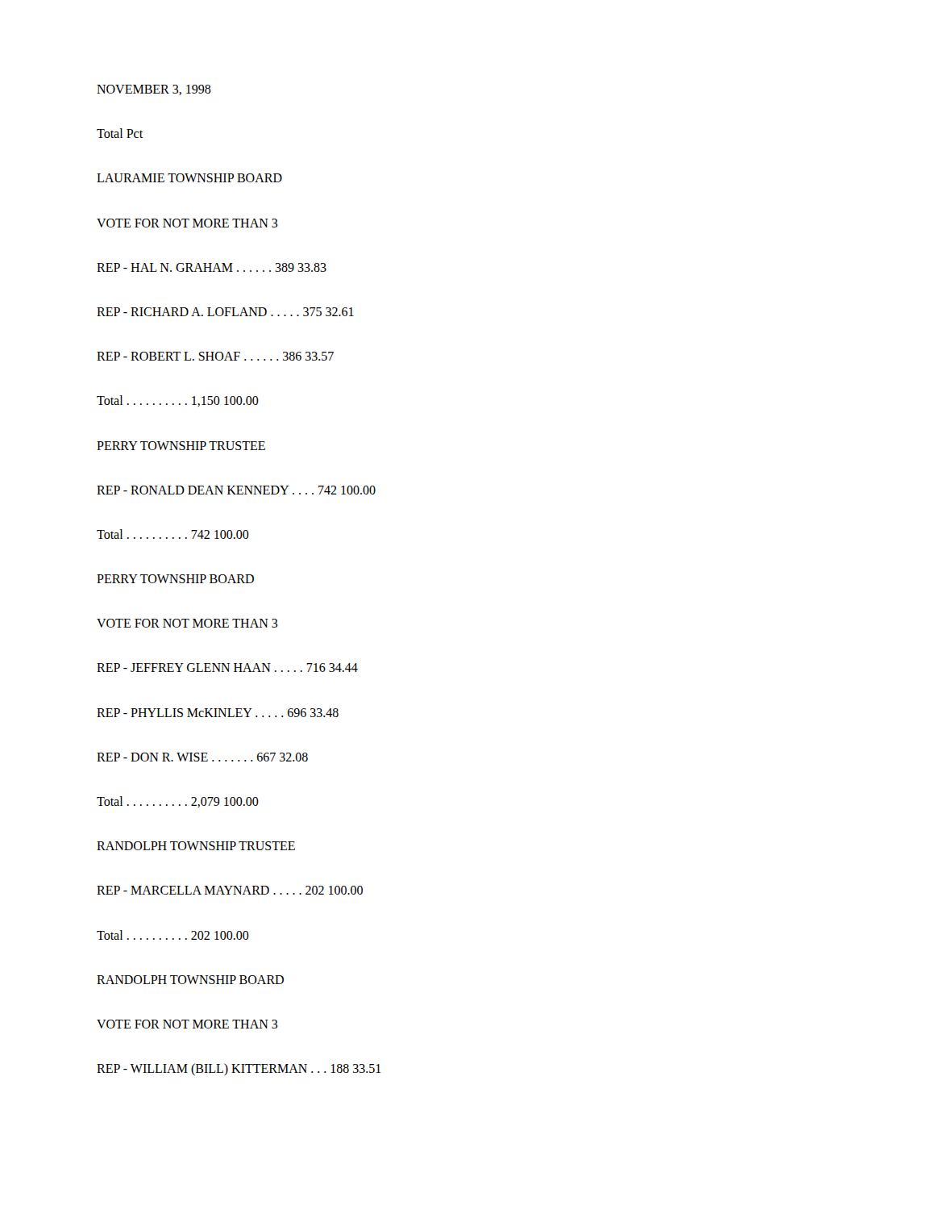NOVEMBER 3, 1998
Total Pct
LAURAMIE TOWNSHIP BOARD
VOTE FOR NOT MORE THAN 3
REP - HAL N. GRAHAM . . . . . . 389 33.83
REP - RICHARD A. LOFLAND . . . . . 375 32.61
REP - ROBERT L. SHOAF . . . . . . 386 33.57
Total . . . . . . . . . . 1,150 100.00
PERRY TOWNSHIP TRUSTEE
REP - RONALD DEAN KENNEDY . . . . 742 100.00
Total . . . . . . . . . . 742 100.00
PERRY TOWNSHIP BOARD
VOTE FOR NOT MORE THAN 3
REP - JEFFREY GLENN HAAN . . . . . 716 34.44
REP - PHYLLIS McKINLEY . . . . . 696 33.48
REP - DON R. WISE . . . . . . . 667 32.08
Total . . . . . . . . . . 2,079 100.00
RANDOLPH TOWNSHIP TRUSTEE
REP - MARCELLA MAYNARD . . . . . 202 100.00
Total . . . . . . . . . . 202 100.00
RANDOLPH TOWNSHIP BOARD
VOTE FOR NOT MORE THAN 3
REP - WILLIAM (BILL) KITTERMAN . . . 188 33.51